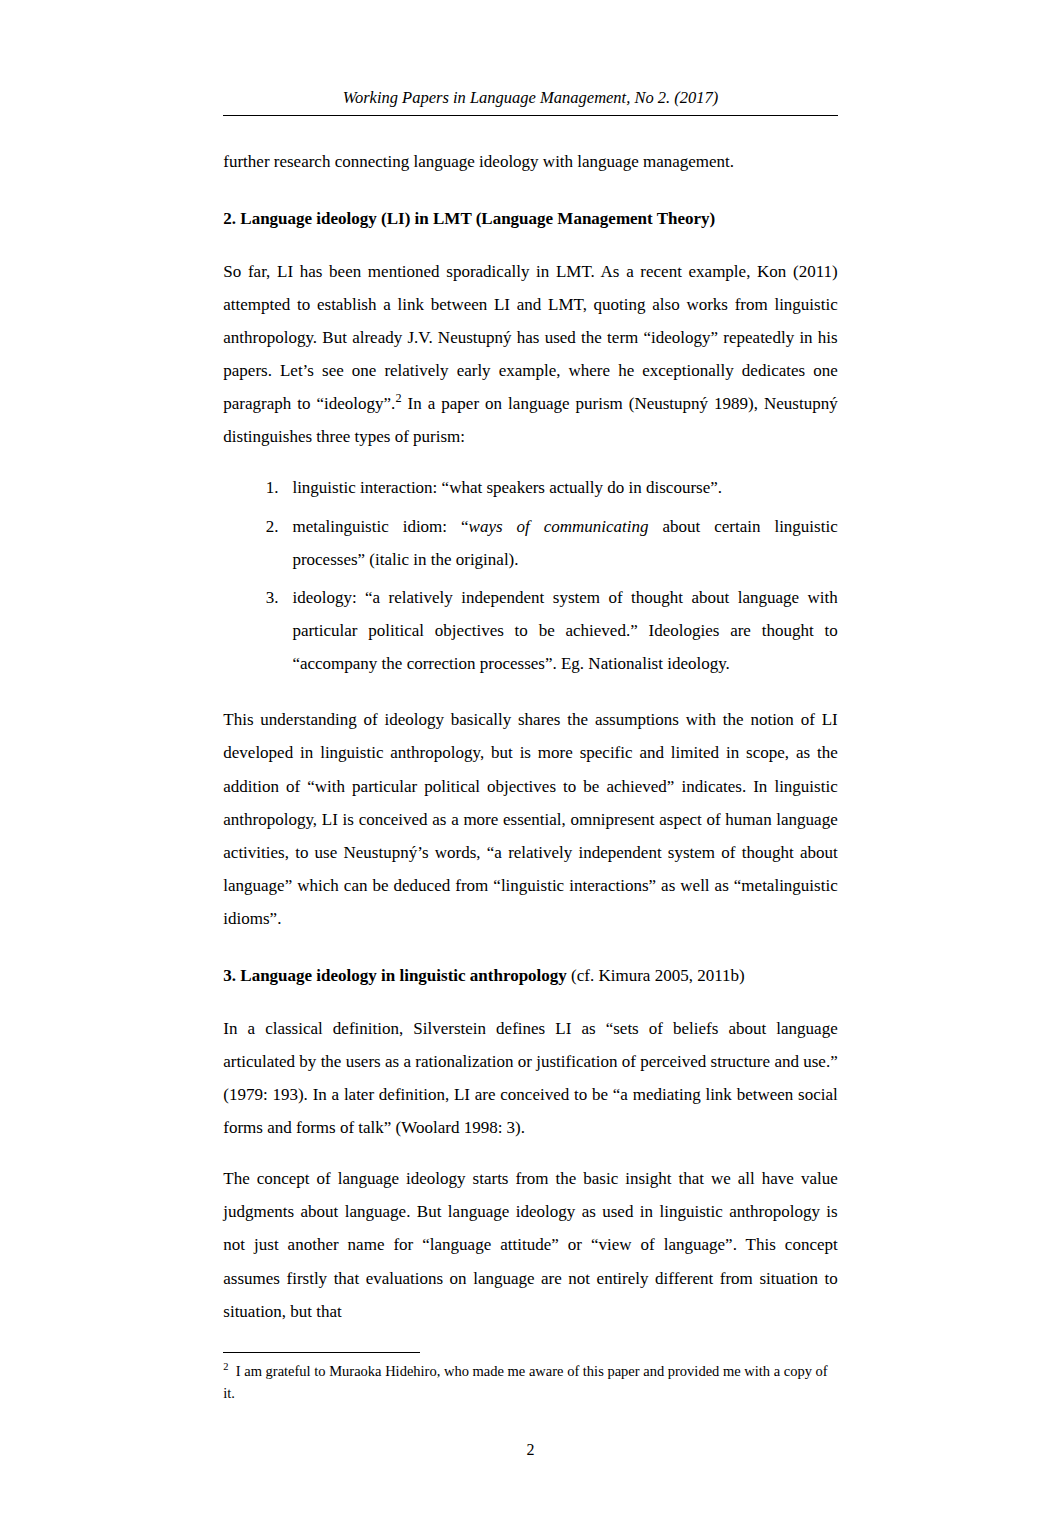Working Papers in Language Management, No 2. (2017)
further research connecting language ideology with language management.
2. Language ideology (LI) in LMT (Language Management Theory)
So far, LI has been mentioned sporadically in LMT. As a recent example, Kon (2011) attempted to establish a link between LI and LMT, quoting also works from linguistic anthropology. But already J.V. Neustupný has used the term “ideology” repeatedly in his papers. Let’s see one relatively early example, where he exceptionally dedicates one paragraph to “ideology”.2 In a paper on language purism (Neustupný 1989), Neustupný distinguishes three types of purism:
linguistic interaction: “what speakers actually do in discourse”.
metalinguistic idiom: “ways of communicating about certain linguistic processes” (italic in the original).
ideology: “a relatively independent system of thought about language with particular political objectives to be achieved.” Ideologies are thought to “accompany the correction processes”. Eg. Nationalist ideology.
This understanding of ideology basically shares the assumptions with the notion of LI developed in linguistic anthropology, but is more specific and limited in scope, as the addition of “with particular political objectives to be achieved” indicates. In linguistic anthropology, LI is conceived as a more essential, omnipresent aspect of human language activities, to use Neustupný’s words, “a relatively independent system of thought about language” which can be deduced from “linguistic interactions” as well as “metalinguistic idioms”.
3. Language ideology in linguistic anthropology (cf. Kimura 2005, 2011b)
In a classical definition, Silverstein defines LI as “sets of beliefs about language articulated by the users as a rationalization or justification of perceived structure and use.” (1979: 193). In a later definition, LI are conceived to be “a mediating link between social forms and forms of talk” (Woolard 1998: 3).
The concept of language ideology starts from the basic insight that we all have value judgments about language. But language ideology as used in linguistic anthropology is not just another name for “language attitude” or “view of language”. This concept assumes firstly that evaluations on language are not entirely different from situation to situation, but that
2 I am grateful to Muraoka Hidehiro, who made me aware of this paper and provided me with a copy of it.
2